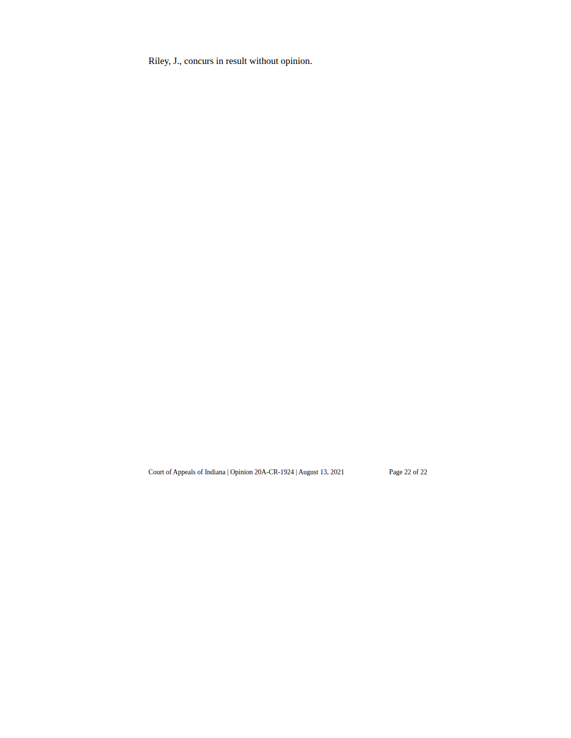Riley, J., concurs in result without opinion.
Court of Appeals of Indiana | Opinion 20A-CR-1924 | August 13, 2021
Page 22 of 22